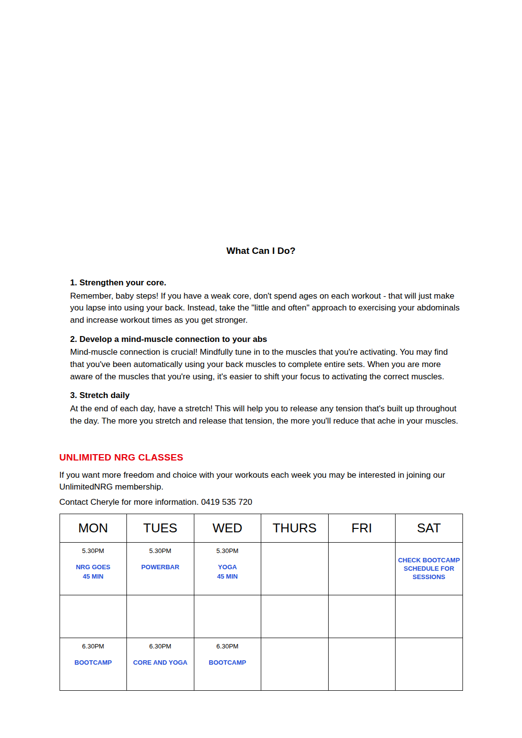What Can I Do?
1. Strengthen your core.
Remember, baby steps! If you have a weak core, don't spend ages on each workout - that will just make you lapse into using your back. Instead, take the "little and often" approach to exercising your abdominals and increase workout times as you get stronger.
2. Develop a mind-muscle connection to your abs
Mind-muscle connection is crucial! Mindfully tune in to the muscles that you're activating. You may find that you've been automatically using your back muscles to complete entire sets. When you are more aware of the muscles that you're using, it's easier to shift your focus to activating the correct muscles.
3. Stretch daily
At the end of each day, have a stretch! This will help you to release any tension that's built up throughout the day. The more you stretch and release that tension, the more you'll reduce that ache in your muscles.
UNLIMITED NRG CLASSES
If you want more freedom and choice with your workouts each week you may be interested in joining our UnlimitedNRG membership.
Contact Cheryle for more information. 0419 535 720
| MON | TUES | WED | THURS | FRI | SAT |
| --- | --- | --- | --- | --- | --- |
| 5.30PM NRG GOES 45 MIN | 5.30PM POWERBAR | 5.30PM YOGA 45 MIN | | | CHECK BOOTCAMP SCHEDULE FOR SESSIONS |
| 6.30PM BOOTCAMP | 6.30PM CORE AND YOGA | 6.30PM BOOTCAMP | | | |